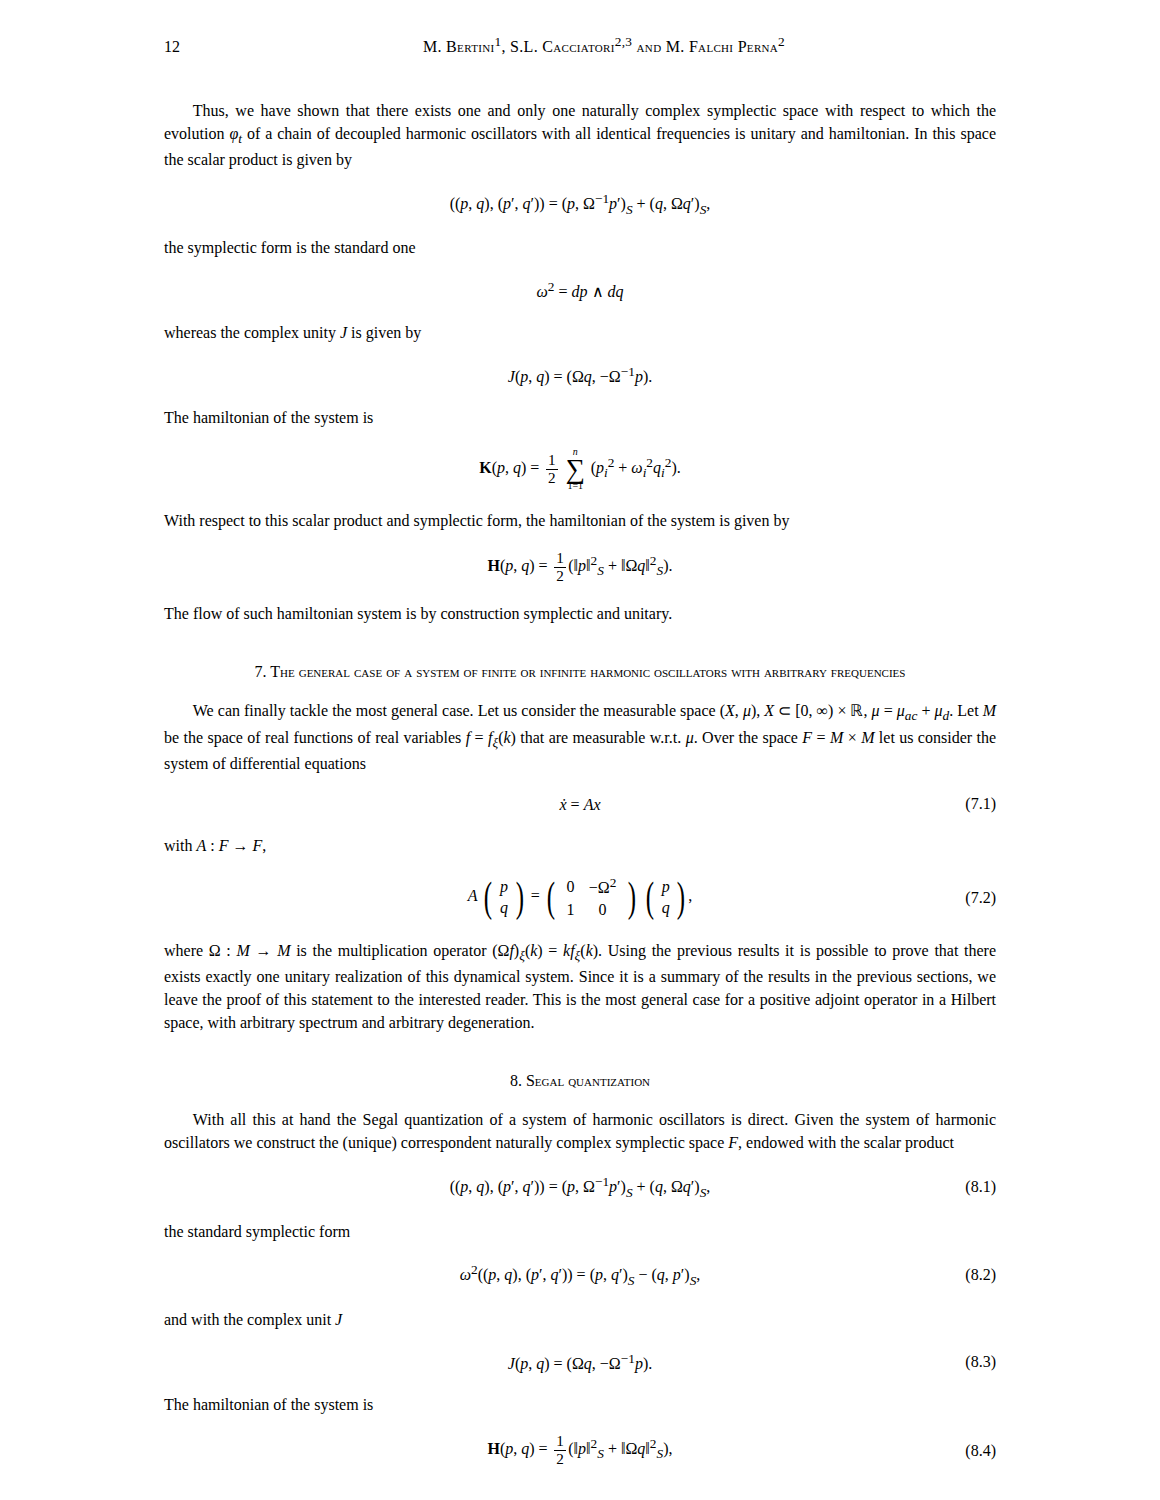12 M. Bertini1, S.L. Cacciatori2,3 and M. Falchi Perna2
Thus, we have shown that there exists one and only one naturally complex symplectic space with respect to which the evolution φt of a chain of decoupled harmonic oscillators with all identical frequencies is unitary and hamiltonian. In this space the scalar product is given by
((p, q), (p′, q′)) = (p, Ω−1p′)S + (q, Ωq′)S,
the symplectic form is the standard one
ω2 = dp ∧ dq
whereas the complex unity J is given by
J(p, q) = (Ωq, −Ω−1p).
The hamiltonian of the system is
K(p, q) = 12 n∑1=1 (pi2 + ωi2qi2).
With respect to this scalar product and symplectic form, the hamiltonian of the system is given by
H(p, q) = 12(‖p‖2S + ‖Ωq‖2S).
The flow of such hamiltonian system is by construction symplectic and unitary.
7. The general case of a system of finite or infinite harmonic oscillators with arbitrary frequencies
We can finally tackle the most general case. Let us consider the measurable space (X, μ), X ⊂ [0, ∞) × ℝ, μ = μac + μd. Let M be the space of real functions of real variables f = fξ(k) that are measurable w.r.t. μ. Over the space F = M × M let us consider the system of differential equations
ẋ = Ax (7.1)
with A : F → F,
A (
| p |
| q |
) = (
| 0 | −Ω 2 |
| 1 | 0 |
) (
| p |
| q |
), (7.2)
where Ω : M → M is the multiplication operator (Ωf)ξ(k) = kfξ(k). Using the previous results it is possible to prove that there exists exactly one unitary realization of this dynamical system. Since it is a summary of the results in the previous sections, we leave the proof of this statement to the interested reader. This is the most general case for a positive adjoint operator in a Hilbert space, with arbitrary spectrum and arbitrary degeneration.
8. Segal quantization
With all this at hand the Segal quantization of a system of harmonic oscillators is direct. Given the system of harmonic oscillators we construct the (unique) correspondent naturally complex symplectic space F, endowed with the scalar product
((p, q), (p′, q′)) = (p, Ω−1p′)S + (q, Ωq′)S, (8.1)
the standard symplectic form
ω2((p, q), (p′, q′)) = (p, q′)S − (q, p′)S, (8.2)
and with the complex unit J
J(p, q) = (Ωq, −Ω−1p). (8.3)
The hamiltonian of the system is
H(p, q) = 12(‖p‖2S + ‖Ωq‖2S), (8.4)